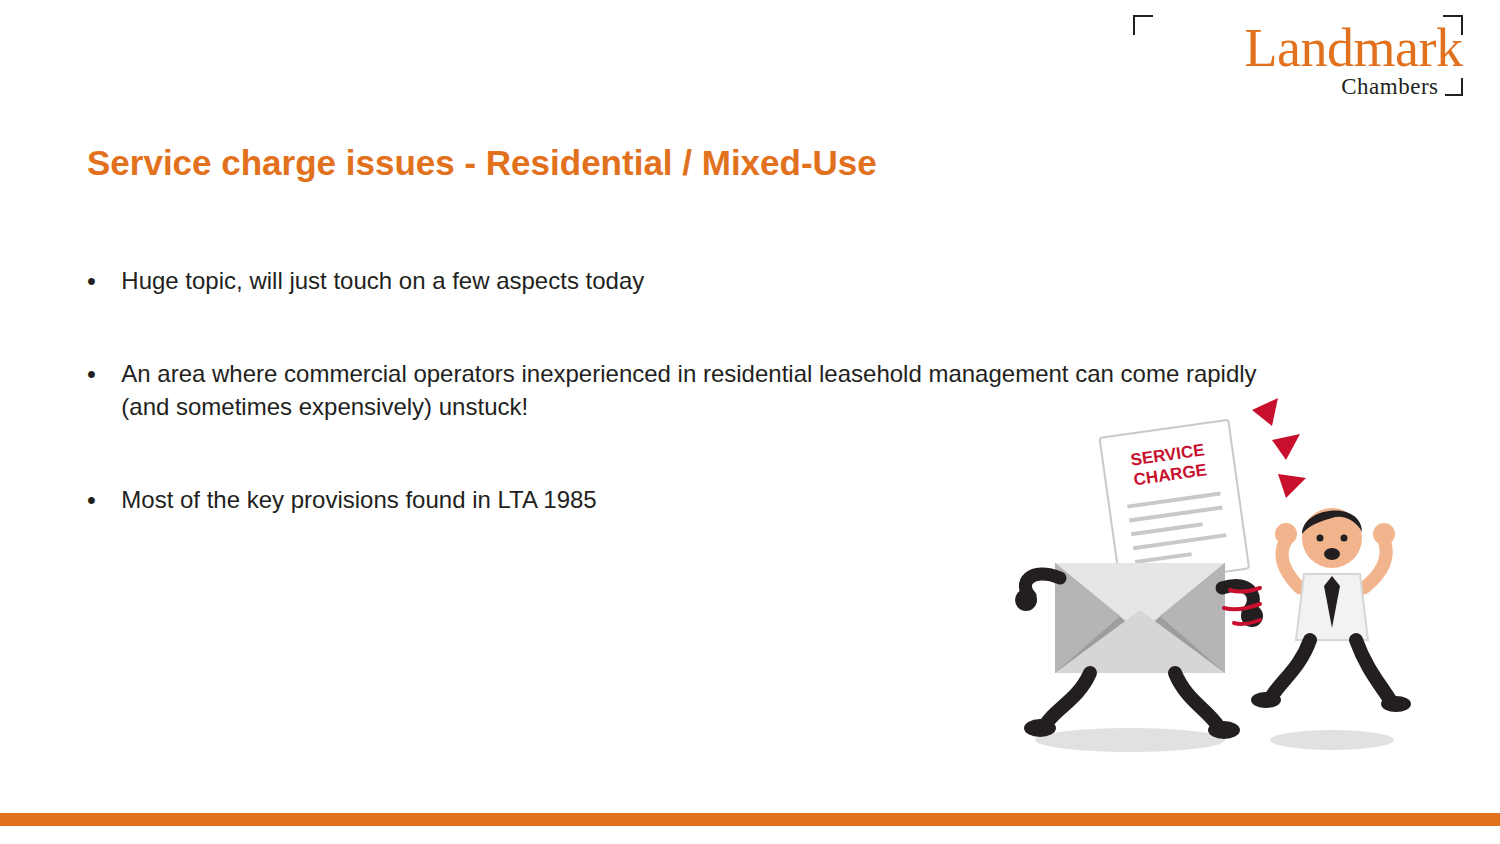Landmark
Chambers
Service charge issues - Residential / Mixed-Use
Huge topic, will just touch on a few aspects today
An area where commercial operators inexperienced in residential leasehold management can come rapidly (and sometimes expensively) unstuck!
Most of the key provisions found in LTA 1985
SERVICE CHARGE